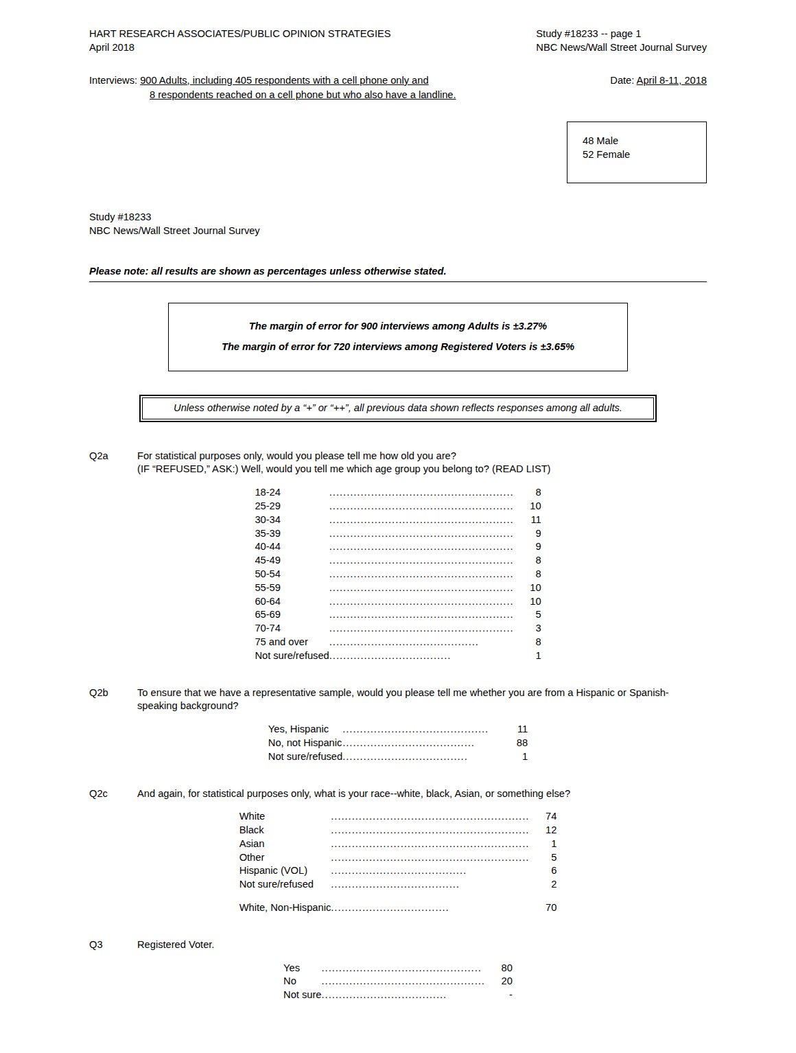HART RESEARCH ASSOCIATES/PUBLIC OPINION STRATEGIES
April 2018
Study #18233 -- page 1
NBC News/Wall Street Journal Survey
Interviews: 900 Adults, including 405 respondents with a cell phone only and
8 respondents reached on a cell phone but who also have a landline.
Date: April 8-11, 2018
48 Male
52 Female
Study #18233
NBC News/Wall Street Journal Survey
Please note: all results are shown as percentages unless otherwise stated.
The margin of error for 900 interviews among Adults is ±3.27%
The margin of error for 720 interviews among Registered Voters is ±3.65%
Unless otherwise noted by a “+” or “++”, all previous data shown reflects responses among all adults.
Q2a
For statistical purposes only, would you please tell me how old you are?
(IF “REFUSED,” ASK:) Well, would you tell me which age group you belong to? (READ LIST)
| 18-24 | ..................................................... | 8 |
| 25-29 | ..................................................... | 10 |
| 30-34 | ..................................................... | 11 |
| 35-39 | ..................................................... | 9 |
| 40-44 | ..................................................... | 9 |
| 45-49 | ..................................................... | 8 |
| 50-54 | ..................................................... | 8 |
| 55-59 | ..................................................... | 10 |
| 60-64 | ..................................................... | 10 |
| 65-69 | ..................................................... | 5 |
| 70-74 | ..................................................... | 3 |
| 75 and over | ........................................... | 8 |
| Not sure/refused | ................................... | 1 |
Q2b
To ensure that we have a representative sample, would you please tell me whether you are from a Hispanic or Spanish-speaking background?
| Yes, Hispanic | .......................................... | 11 |
| No, not Hispanic | ...................................... | 88 |
| Not sure/refused | .................................... | 1 |
Q2c
And again, for statistical purposes only, what is your race--white, black, Asian, or something else?
| White | ......................................................... | 74 |
| Black | ......................................................... | 12 |
| Asian | ......................................................... | 1 |
| Other | ......................................................... | 5 |
| Hispanic (VOL) | ....................................... | 6 |
| Not sure/refused | ..................................... | 2 |
| White, Non-Hispanic | .................................. | 70 |
Q3
Registered Voter.
| Yes | .............................................. | 80 |
| No | ............................................... | 20 |
| Not sure | .................................... | - |